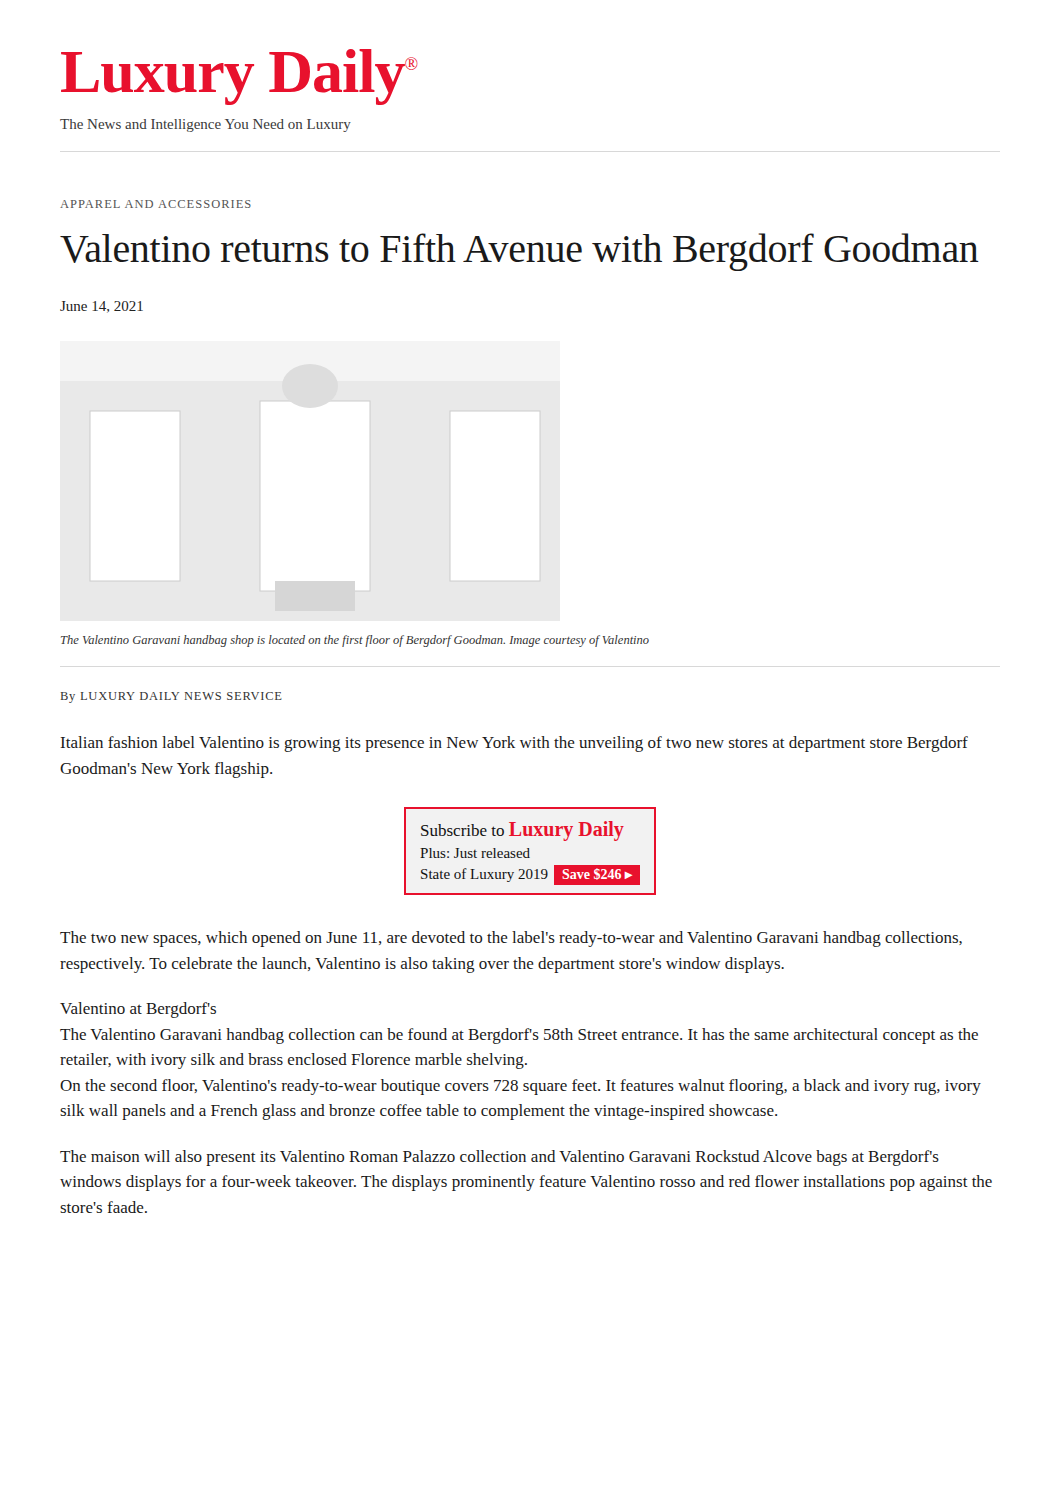Luxury Daily®
The News and Intelligence You Need on Luxury
Apparel and accessories
Valentino returns to Fifth Avenue with Bergdorf Goodman
June 14, 2021
The Valentino Garavani handbag shop is located on the first floor of Bergdorf Goodman. Image courtesy of Valentino
By Luxury Daily News Service
Italian fashion label Valentino is growing its presence in New York with the unveiling of two new stores at department store Bergdorf Goodman's New York flagship.
Subscribe to Luxury Daily
Plus: Just released
State of Luxury 2019Save $246 ▸
The two new spaces, which opened on June 11, are devoted to the label's ready-to-wear and Valentino Garavani handbag collections, respectively. To celebrate the launch, Valentino is also taking over the department store's window displays.
Valentino at Bergdorf's
The Valentino Garavani handbag collection can be found at Bergdorf's 58th Street entrance. It has the same architectural concept as the retailer, with ivory silk and brass enclosed Florence marble shelving.
On the second floor, Valentino's ready-to-wear boutique covers 728 square feet. It features walnut flooring, a black and ivory rug, ivory silk wall panels and a French glass and bronze coffee table to complement the vintage-inspired showcase.
The maison will also present its Valentino Roman Palazzo collection and Valentino Garavani Rockstud Alcove bags at Bergdorf's windows displays for a four-week takeover. The displays prominently feature Valentino rosso and red flower installations pop against the store's faade.